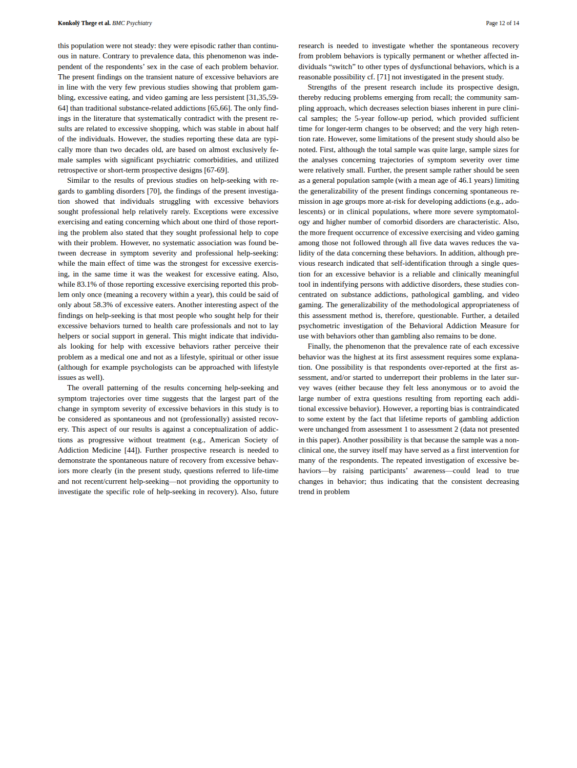Konkolÿ Thege et al. BMC Psychiatry Page 12 of 14
this population were not steady: they were episodic rather than continuous in nature. Contrary to prevalence data, this phenomenon was independent of the respondents’ sex in the case of each problem behavior. The present findings on the transient nature of excessive behaviors are in line with the very few previous studies showing that problem gambling, excessive eating, and video gaming are less persistent [31,35,59-64] than traditional substance-related addictions [65,66]. The only findings in the literature that systematically contradict with the present results are related to excessive shopping, which was stable in about half of the individuals. However, the studies reporting these data are typically more than two decades old, are based on almost exclusively female samples with significant psychiatric comorbidities, and utilized retrospective or short-term prospective designs [67-69].
Similar to the results of previous studies on help-seeking with regards to gambling disorders [70], the findings of the present investigation showed that individuals struggling with excessive behaviors sought professional help relatively rarely. Exceptions were excessive exercising and eating concerning which about one third of those reporting the problem also stated that they sought professional help to cope with their problem. However, no systematic association was found between decrease in symptom severity and professional help-seeking: while the main effect of time was the strongest for excessive exercising, in the same time it was the weakest for excessive eating. Also, while 83.1% of those reporting excessive exercising reported this problem only once (meaning a recovery within a year), this could be said of only about 58.3% of excessive eaters. Another interesting aspect of the findings on help-seeking is that most people who sought help for their excessive behaviors turned to health care professionals and not to lay helpers or social support in general. This might indicate that individuals looking for help with excessive behaviors rather perceive their problem as a medical one and not as a lifestyle, spiritual or other issue (although for example psychologists can be approached with lifestyle issues as well).
The overall patterning of the results concerning help-seeking and symptom trajectories over time suggests that the largest part of the change in symptom severity of excessive behaviors in this study is to be considered as spontaneous and not (professionally) assisted recovery. This aspect of our results is against a conceptualization of addictions as progressive without treatment (e.g., American Society of Addiction Medicine [44]). Further prospective research is needed to demonstrate the spontaneous nature of recovery from excessive behaviors more clearly (in the present study, questions referred to life-time and not recent/current help-seeking—not providing the opportunity to investigate the specific role of help-seeking in recovery). Also, future research is needed to investigate whether the spontaneous recovery from problem behaviors is typically permanent or whether affected individuals “switch” to other types of dysfunctional behaviors, which is a reasonable possibility cf. [71] not investigated in the present study.
Strengths of the present research include its prospective design, thereby reducing problems emerging from recall; the community sampling approach, which decreases selection biases inherent in pure clinical samples; the 5-year follow-up period, which provided sufficient time for longer-term changes to be observed; and the very high retention rate. However, some limitations of the present study should also be noted. First, although the total sample was quite large, sample sizes for the analyses concerning trajectories of symptom severity over time were relatively small. Further, the present sample rather should be seen as a general population sample (with a mean age of 46.1 years) limiting the generalizability of the present findings concerning spontaneous remission in age groups more at-risk for developing addictions (e.g., adolescents) or in clinical populations, where more severe symptomatology and higher number of comorbid disorders are characteristic. Also, the more frequent occurrence of excessive exercising and video gaming among those not followed through all five data waves reduces the validity of the data concerning these behaviors. In addition, although previous research indicated that self-identification through a single question for an excessive behavior is a reliable and clinically meaningful tool in indentifying persons with addictive disorders, these studies concentrated on substance addictions, pathological gambling, and video gaming. The generalizability of the methodological appropriateness of this assessment method is, therefore, questionable. Further, a detailed psychometric investigation of the Behavioral Addiction Measure for use with behaviors other than gambling also remains to be done.
Finally, the phenomenon that the prevalence rate of each excessive behavior was the highest at its first assessment requires some explanation. One possibility is that respondents over-reported at the first assessment, and/or started to underreport their problems in the later survey waves (either because they felt less anonymous or to avoid the large number of extra questions resulting from reporting each additional excessive behavior). However, a reporting bias is contraindicated to some extent by the fact that lifetime reports of gambling addiction were unchanged from assessment 1 to assessment 2 (data not presented in this paper). Another possibility is that because the sample was a non-clinical one, the survey itself may have served as a first intervention for many of the respondents. The repeated investigation of excessive behaviors—by raising participants’ awareness—could lead to true changes in behavior; thus indicating that the consistent decreasing trend in problem